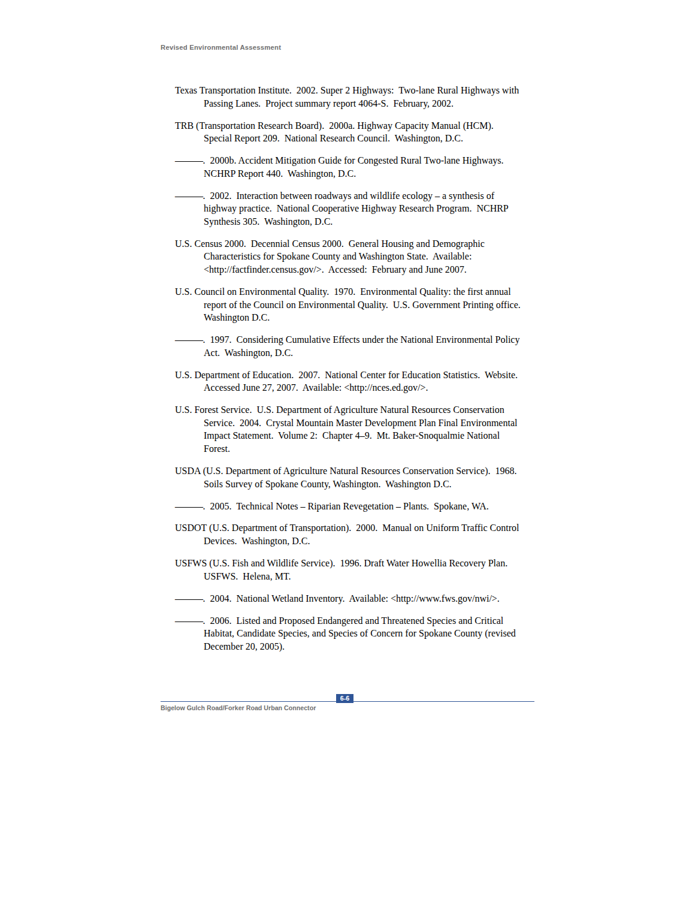Revised Environmental Assessment
Texas Transportation Institute. 2002. Super 2 Highways: Two-lane Rural Highways with Passing Lanes. Project summary report 4064-S. February, 2002.
TRB (Transportation Research Board). 2000a. Highway Capacity Manual (HCM). Special Report 209. National Research Council. Washington, D.C.
———. 2000b. Accident Mitigation Guide for Congested Rural Two-lane Highways. NCHRP Report 440. Washington, D.C.
———. 2002. Interaction between roadways and wildlife ecology – a synthesis of highway practice. National Cooperative Highway Research Program. NCHRP Synthesis 305. Washington, D.C.
U.S. Census 2000. Decennial Census 2000. General Housing and Demographic Characteristics for Spokane County and Washington State. Available: <http://factfinder.census.gov/>. Accessed: February and June 2007.
U.S. Council on Environmental Quality. 1970. Environmental Quality: the first annual report of the Council on Environmental Quality. U.S. Government Printing office. Washington D.C.
———. 1997. Considering Cumulative Effects under the National Environmental Policy Act. Washington, D.C.
U.S. Department of Education. 2007. National Center for Education Statistics. Website. Accessed June 27, 2007. Available: <http://nces.ed.gov/>.
U.S. Forest Service. U.S. Department of Agriculture Natural Resources Conservation Service. 2004. Crystal Mountain Master Development Plan Final Environmental Impact Statement. Volume 2: Chapter 4–9. Mt. Baker-Snoqualmie National Forest.
USDA (U.S. Department of Agriculture Natural Resources Conservation Service). 1968. Soils Survey of Spokane County, Washington. Washington D.C.
———. 2005. Technical Notes – Riparian Revegetation – Plants. Spokane, WA.
USDOT (U.S. Department of Transportation). 2000. Manual on Uniform Traffic Control Devices. Washington, D.C.
USFWS (U.S. Fish and Wildlife Service). 1996. Draft Water Howellia Recovery Plan. USFWS. Helena, MT.
———. 2004. National Wetland Inventory. Available: <http://www.fws.gov/nwi/>.
———. 2006. Listed and Proposed Endangered and Threatened Species and Critical Habitat, Candidate Species, and Species of Concern for Spokane County (revised December 20, 2005).
Bigelow Gulch Road/Forker Road Urban Connector
6-6